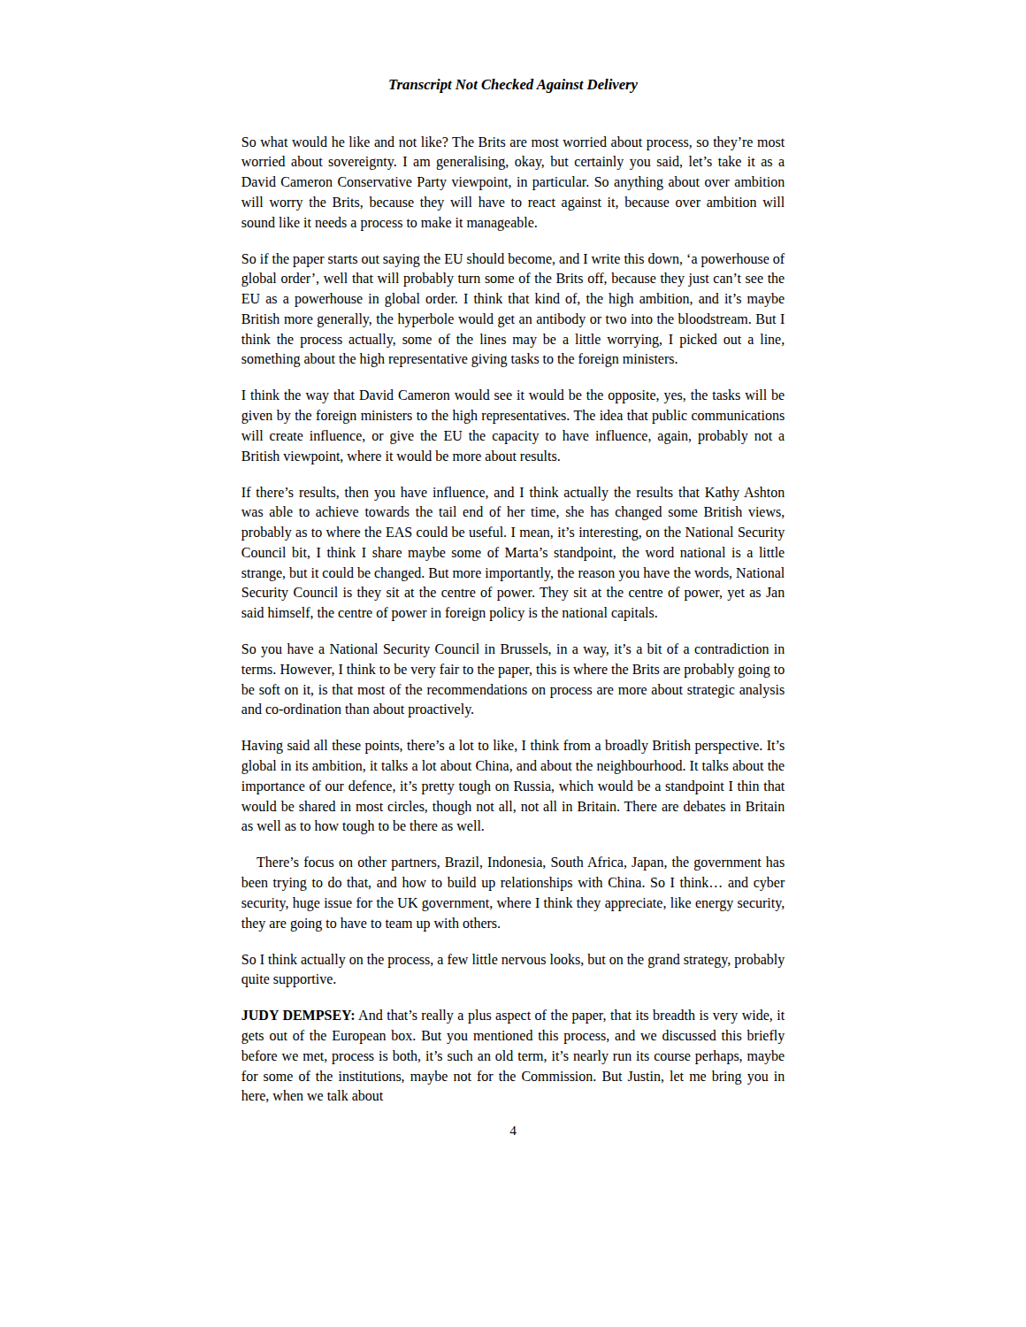Transcript Not Checked Against Delivery
So what would he like and not like? The Brits are most worried about process, so they’re most worried about sovereignty. I am generalising, okay, but certainly you said, let’s take it as a David Cameron Conservative Party viewpoint, in particular. So anything about over ambition will worry the Brits, because they will have to react against it, because over ambition will sound like it needs a process to make it manageable.
So if the paper starts out saying the EU should become, and I write this down, ‘a powerhouse of global order’, well that will probably turn some of the Brits off, because they just can’t see the EU as a powerhouse in global order. I think that kind of, the high ambition, and it’s maybe British more generally, the hyperbole would get an antibody or two into the bloodstream. But I think the process actually, some of the lines may be a little worrying, I picked out a line, something about the high representative giving tasks to the foreign ministers.
I think the way that David Cameron would see it would be the opposite, yes, the tasks will be given by the foreign ministers to the high representatives. The idea that public communications will create influence, or give the EU the capacity to have influence, again, probably not a British viewpoint, where it would be more about results.
If there’s results, then you have influence, and I think actually the results that Kathy Ashton was able to achieve towards the tail end of her time, she has changed some British views, probably as to where the EAS could be useful. I mean, it’s interesting, on the National Security Council bit, I think I share maybe some of Marta’s standpoint, the word national is a little strange, but it could be changed. But more importantly, the reason you have the words, National Security Council is they sit at the centre of power. They sit at the centre of power, yet as Jan said himself, the centre of power in foreign policy is the national capitals.
So you have a National Security Council in Brussels, in a way, it’s a bit of a contradiction in terms. However, I think to be very fair to the paper, this is where the Brits are probably going to be soft on it, is that most of the recommendations on process are more about strategic analysis and co-ordination than about proactively.
Having said all these points, there’s a lot to like, I think from a broadly British perspective. It’s global in its ambition, it talks a lot about China, and about the neighbourhood. It talks about the importance of our defence, it’s pretty tough on Russia, which would be a standpoint I thin that would be shared in most circles, though not all, not all in Britain. There are debates in Britain as well as to how tough to be there as well.
There’s focus on other partners, Brazil, Indonesia, South Africa, Japan, the government has been trying to do that, and how to build up relationships with China. So I think… and cyber security, huge issue for the UK government, where I think they appreciate, like energy security, they are going to have to team up with others.
So I think actually on the process, a few little nervous looks, but on the grand strategy, probably quite supportive.
JUDY DEMPSEY: And that’s really a plus aspect of the paper, that its breadth is very wide, it gets out of the European box. But you mentioned this process, and we discussed this briefly before we met, process is both, it’s such an old term, it’s nearly run its course perhaps, maybe for some of the institutions, maybe not for the Commission. But Justin, let me bring you in here, when we talk about
4